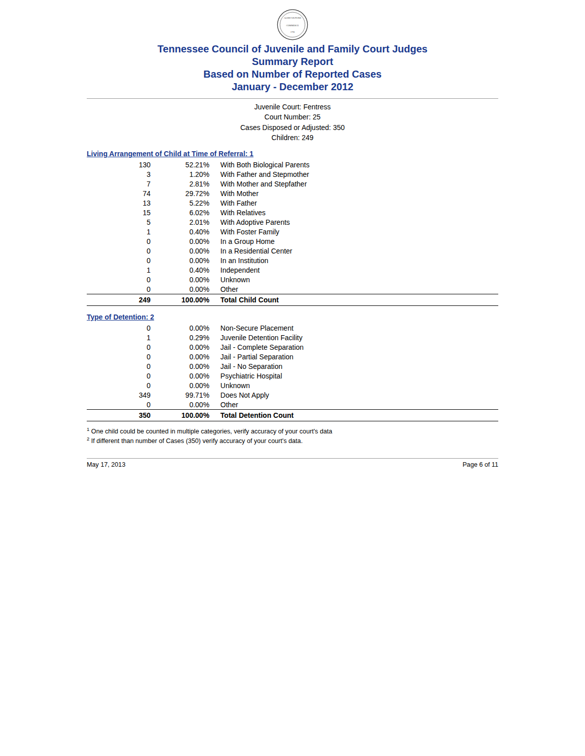Tennessee Council of Juvenile and Family Court Judges
Summary Report
Based on Number of Reported Cases
January - December 2012
Juvenile Court: Fentress
Court Number: 25
Cases Disposed or Adjusted: 350
Children: 249
Living Arrangement of Child at Time of Referral: 1
| 130 | 52.21% | With Both Biological Parents |
| 3 | 1.20% | With Father and Stepmother |
| 7 | 2.81% | With Mother and Stepfather |
| 74 | 29.72% | With Mother |
| 13 | 5.22% | With Father |
| 15 | 6.02% | With Relatives |
| 5 | 2.01% | With Adoptive Parents |
| 1 | 0.40% | With Foster Family |
| 0 | 0.00% | In a Group Home |
| 0 | 0.00% | In a Residential Center |
| 0 | 0.00% | In an Institution |
| 1 | 0.40% | Independent |
| 0 | 0.00% | Unknown |
| 0 | 0.00% | Other |
| 249 | 100.00% | Total Child Count |
Type of Detention: 2
| 0 | 0.00% | Non-Secure Placement |
| 1 | 0.29% | Juvenile Detention Facility |
| 0 | 0.00% | Jail - Complete Separation |
| 0 | 0.00% | Jail - Partial Separation |
| 0 | 0.00% | Jail - No Separation |
| 0 | 0.00% | Psychiatric Hospital |
| 0 | 0.00% | Unknown |
| 349 | 99.71% | Does Not Apply |
| 0 | 0.00% | Other |
| 350 | 100.00% | Total Detention Count |
1 One child could be counted in multiple categories, verify accuracy of your court's data
2 If different than number of Cases (350) verify accuracy of your court's data.
May 17, 2013 Page 6 of 11